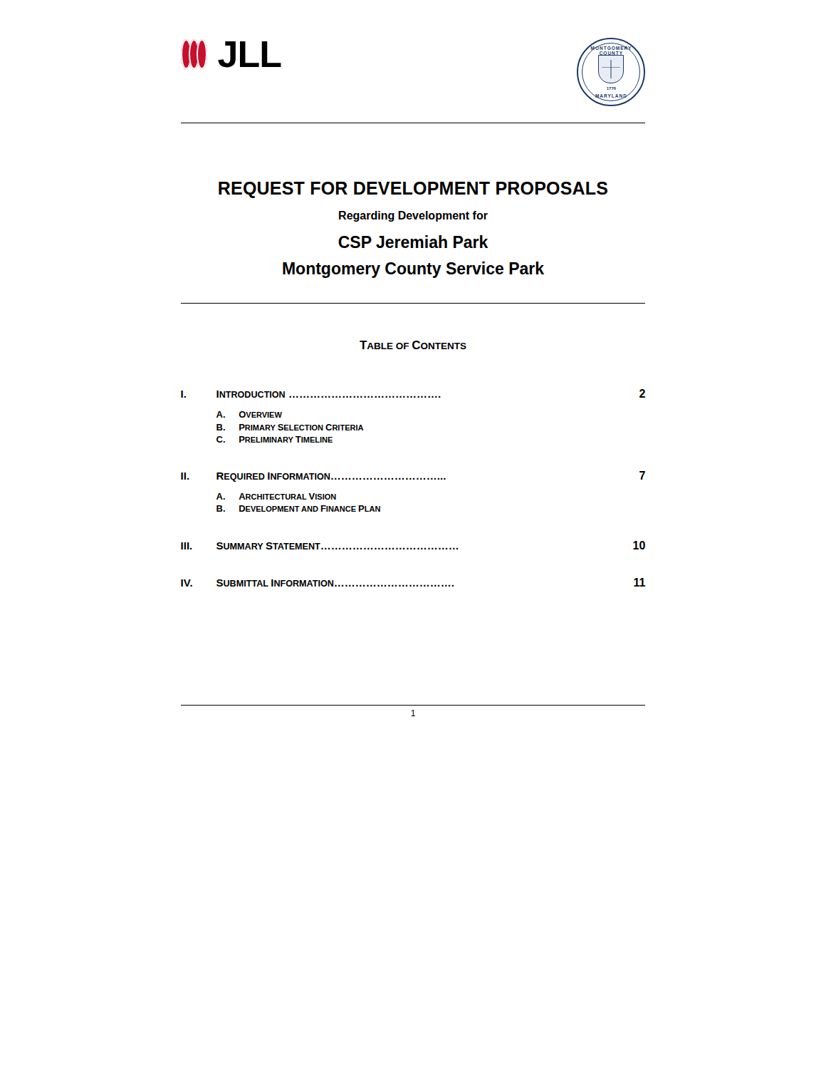JLL
MONTGOMERY COUNTY
1776
MARYLAND
REQUEST FOR DEVELOPMENT PROPOSALS
Regarding Development for
CSP Jeremiah Park
Montgomery County Service Park
TABLE OF CONTENTS
I.
INTRODUCTION …………………………………….
2
A.
OVERVIEW
B.
PRIMARY SELECTION CRITERIA
C.
PRELIMINARY TIMELINE
II.
REQUIRED INFORMATION…………………………...
7
A.
ARCHITECTURAL VISION
B.
DEVELOPMENT AND FINANCE PLAN
III.
SUMMARY STATEMENT…………………………………
10
IV.
SUBMITTAL INFORMATION…………………………….
11
1